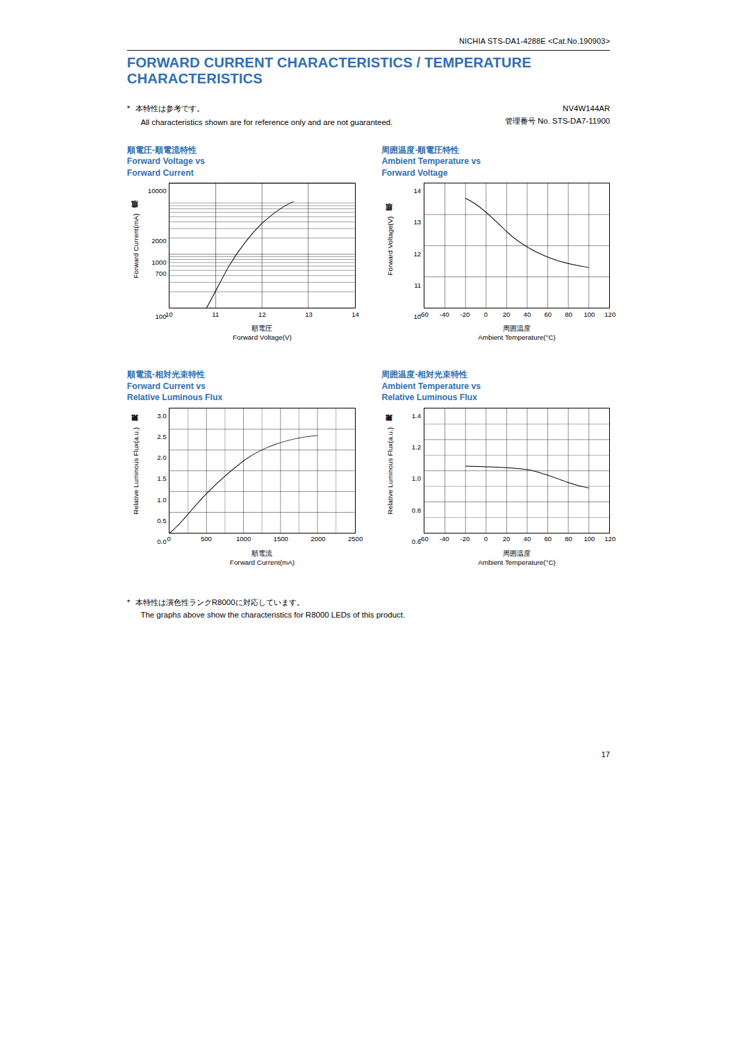NICHIA STS-DA1-4288E <Cat.No.190903>
FORWARD CURRENT CHARACTERISTICS / TEMPERATURE CHARACTERISTICS
*本特性は参考です。
All characteristics shown are for reference only and are not guaranteed.
NV4W144AR
管理番号 No. STS-DA7-11900
順電圧-順電流特性 Forward Voltage vs
Forward Current
Forward Current(mA) 順電流
10000 2000 1000 700 100
TA =25°C
10 11 12 13 14
順電圧
Forward Voltage(V)
周囲温度-順電圧特性 Ambient Temperature vs
Forward Voltage
Forward Voltage(V) 順電圧
14 13 12 11 10
IFP=700mA
-60 -40 -20 0 20 40 60 80 100 120
周囲温度
Ambient Temperature(°C)
順電流-相対光束特性 Forward Current vs
Relative Luminous Flux
Relative Luminous Flux(a.u.) 相対光束
3.0 2.5 2.0 1.5 1.0 0.5 0.0
TA =25°C
0 500 1000 1500 2000 2500
順電流
Forward Current(mA)
周囲温度-相対光束特性 Ambient Temperature vs
Relative Luminous Flux
Relative Luminous Flux(a.u.) 相対光束
1.4 1.2 1.0 0.8 0.6
IFP=700mA
-60 -40 -20 0 20 40 60 80 100 120
周囲温度
Ambient Temperature(°C)
*本特性は演色性ランクR8000に対応しています。
The graphs above show the characteristics for R8000 LEDs of this product.
17